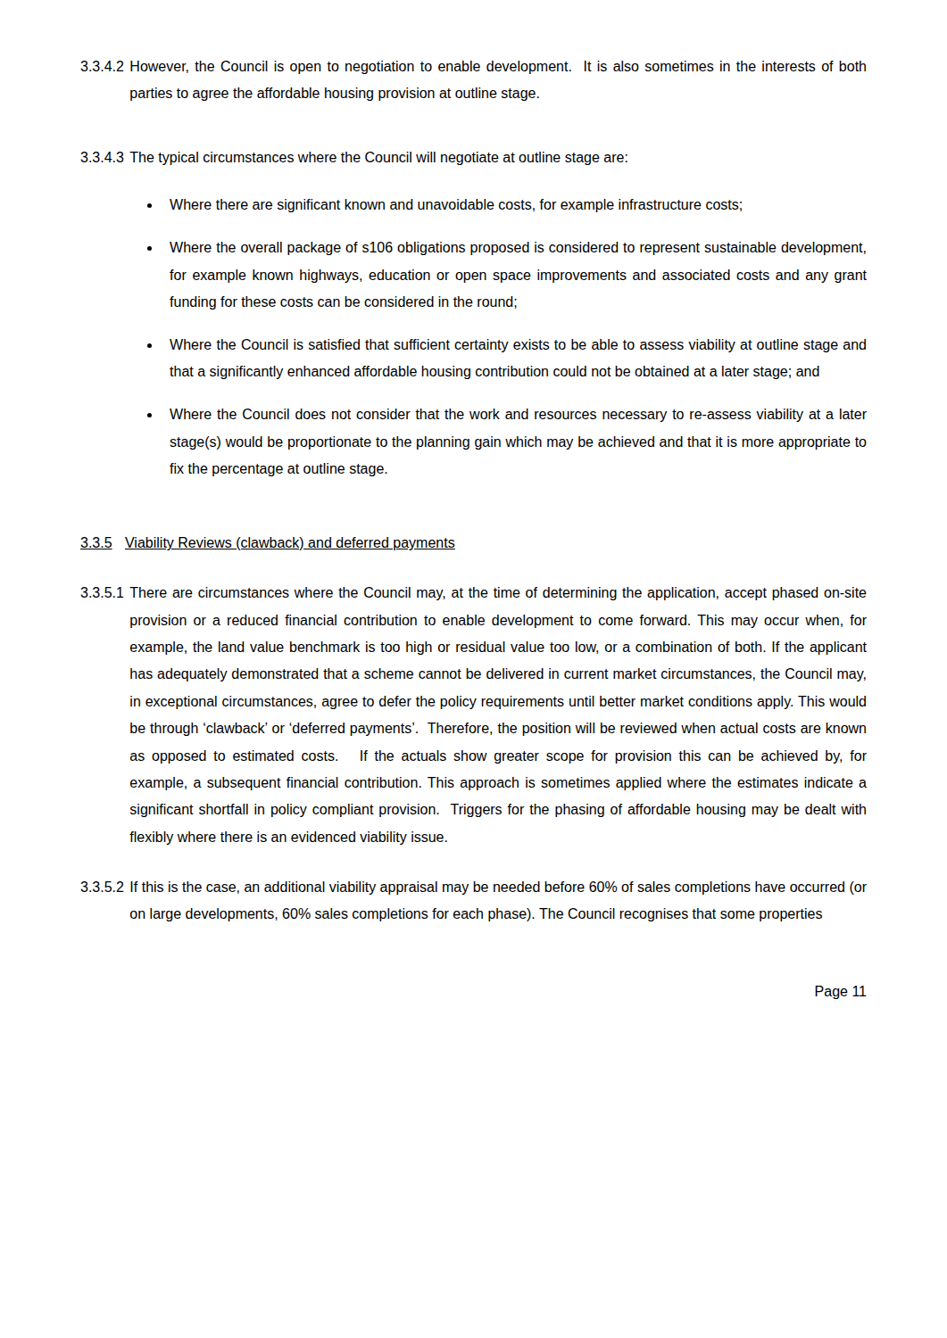3.3.4.2
However, the Council is open to negotiation to enable development. It is also sometimes in the interests of both parties to agree the affordable housing provision at outline stage.
3.3.4.3
The typical circumstances where the Council will negotiate at outline stage are:
Where there are significant known and unavoidable costs, for example infrastructure costs;
Where the overall package of s106 obligations proposed is considered to represent sustainable development, for example known highways, education or open space improvements and associated costs and any grant funding for these costs can be considered in the round;
Where the Council is satisfied that sufficient certainty exists to be able to assess viability at outline stage and that a significantly enhanced affordable housing contribution could not be obtained at a later stage; and
Where the Council does not consider that the work and resources necessary to re-assess viability at a later stage(s) would be proportionate to the planning gain which may be achieved and that it is more appropriate to fix the percentage at outline stage.
3.3.5 Viability Reviews (clawback) and deferred payments
3.3.5.1
There are circumstances where the Council may, at the time of determining the application, accept phased on-site provision or a reduced financial contribution to enable development to come forward. This may occur when, for example, the land value benchmark is too high or residual value too low, or a combination of both. If the applicant has adequately demonstrated that a scheme cannot be delivered in current market circumstances, the Council may, in exceptional circumstances, agree to defer the policy requirements until better market conditions apply. This would be through ‘clawback’ or ‘deferred payments’. Therefore, the position will be reviewed when actual costs are known as opposed to estimated costs. If the actuals show greater scope for provision this can be achieved by, for example, a subsequent financial contribution. This approach is sometimes applied where the estimates indicate a significant shortfall in policy compliant provision. Triggers for the phasing of affordable housing may be dealt with flexibly where there is an evidenced viability issue.
3.3.5.2
If this is the case, an additional viability appraisal may be needed before 60% of sales completions have occurred (or on large developments, 60% sales completions for each phase). The Council recognises that some properties
Page 11